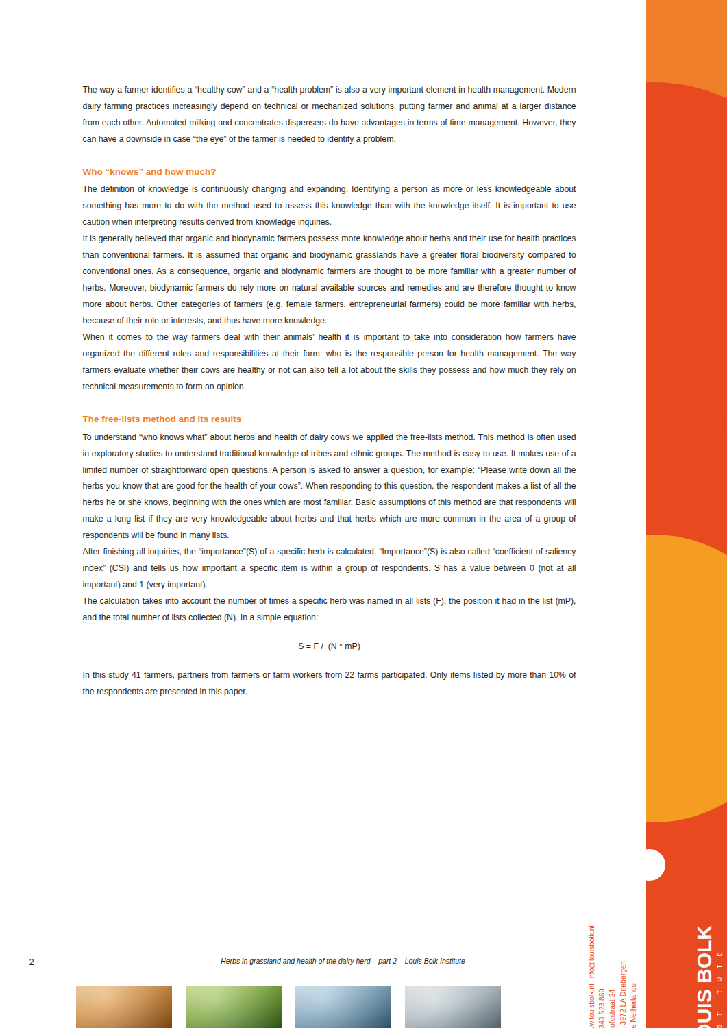LOUIS BOLK
I N S T I T U T E
www.louisbolk.nl info@louisbolk.nl
t 0343 523 860
Hoofdstraat 24
NL-3972 LA Driebergen
The Netherlands
The way a farmer identifies a “healthy cow” and a “health problem” is also a very important element in health management. Modern dairy farming practices increasingly depend on technical or mechanized solutions, putting farmer and animal at a larger distance from each other. Automated milking and concentrates dispensers do have advantages in terms of time management. However, they can have a downside in case “the eye” of the farmer is needed to identify a problem.
Who “knows” and how much?
The definition of knowledge is continuously changing and expanding. Identifying a person as more or less knowledgeable about something has more to do with the method used to assess this knowledge than with the knowledge itself. It is important to use caution when interpreting results derived from knowledge inquiries.
It is generally believed that organic and biodynamic farmers possess more knowledge about herbs and their use for health practices than conventional farmers. It is assumed that organic and biodynamic grasslands have a greater floral biodiversity compared to conventional ones. As a consequence, organic and biodynamic farmers are thought to be more familiar with a greater number of herbs. Moreover, biodynamic farmers do rely more on natural available sources and remedies and are therefore thought to know more about herbs. Other categories of farmers (e.g. female farmers, entrepreneurial farmers) could be more familiar with herbs, because of their role or interests, and thus have more knowledge.
When it comes to the way farmers deal with their animals' health it is important to take into consideration how farmers have organized the different roles and responsibilities at their farm: who is the responsible person for health management. The way farmers evaluate whether their cows are healthy or not can also tell a lot about the skills they possess and how much they rely on technical measurements to form an opinion.
The free-lists method and its results
To understand “who knows what” about herbs and health of dairy cows we applied the free-lists method. This method is often used in exploratory studies to understand traditional knowledge of tribes and ethnic groups. The method is easy to use. It makes use of a limited number of straightforward open questions. A person is asked to answer a question, for example: “Please write down all the herbs you know that are good for the health of your cows”. When responding to this question, the respondent makes a list of all the herbs he or she knows, beginning with the ones which are most familiar. Basic assumptions of this method are that respondents will make a long list if they are very knowledgeable about herbs and that herbs which are more common in the area of a group of respondents will be found in many lists.
After finishing all inquiries, the “importance”(S) of a specific herb is calculated. “Importance”(S) is also called “coefficient of saliency index” (CSI) and tells us how important a specific item is within a group of respondents. S has a value between 0 (not at all important) and 1 (very important).
The calculation takes into account the number of times a specific herb was named in all lists (F), the position it had in the list (mP), and the total number of lists collected (N). In a simple equation:
S = F / (N * mP)
In this study 41 farmers, partners from farmers or farm workers from 22 farms participated. Only items listed by more than 10% of the respondents are presented in this paper.
2
Herbs in grassland and health of the dairy herd – part 2 – Louis Bolk Institute